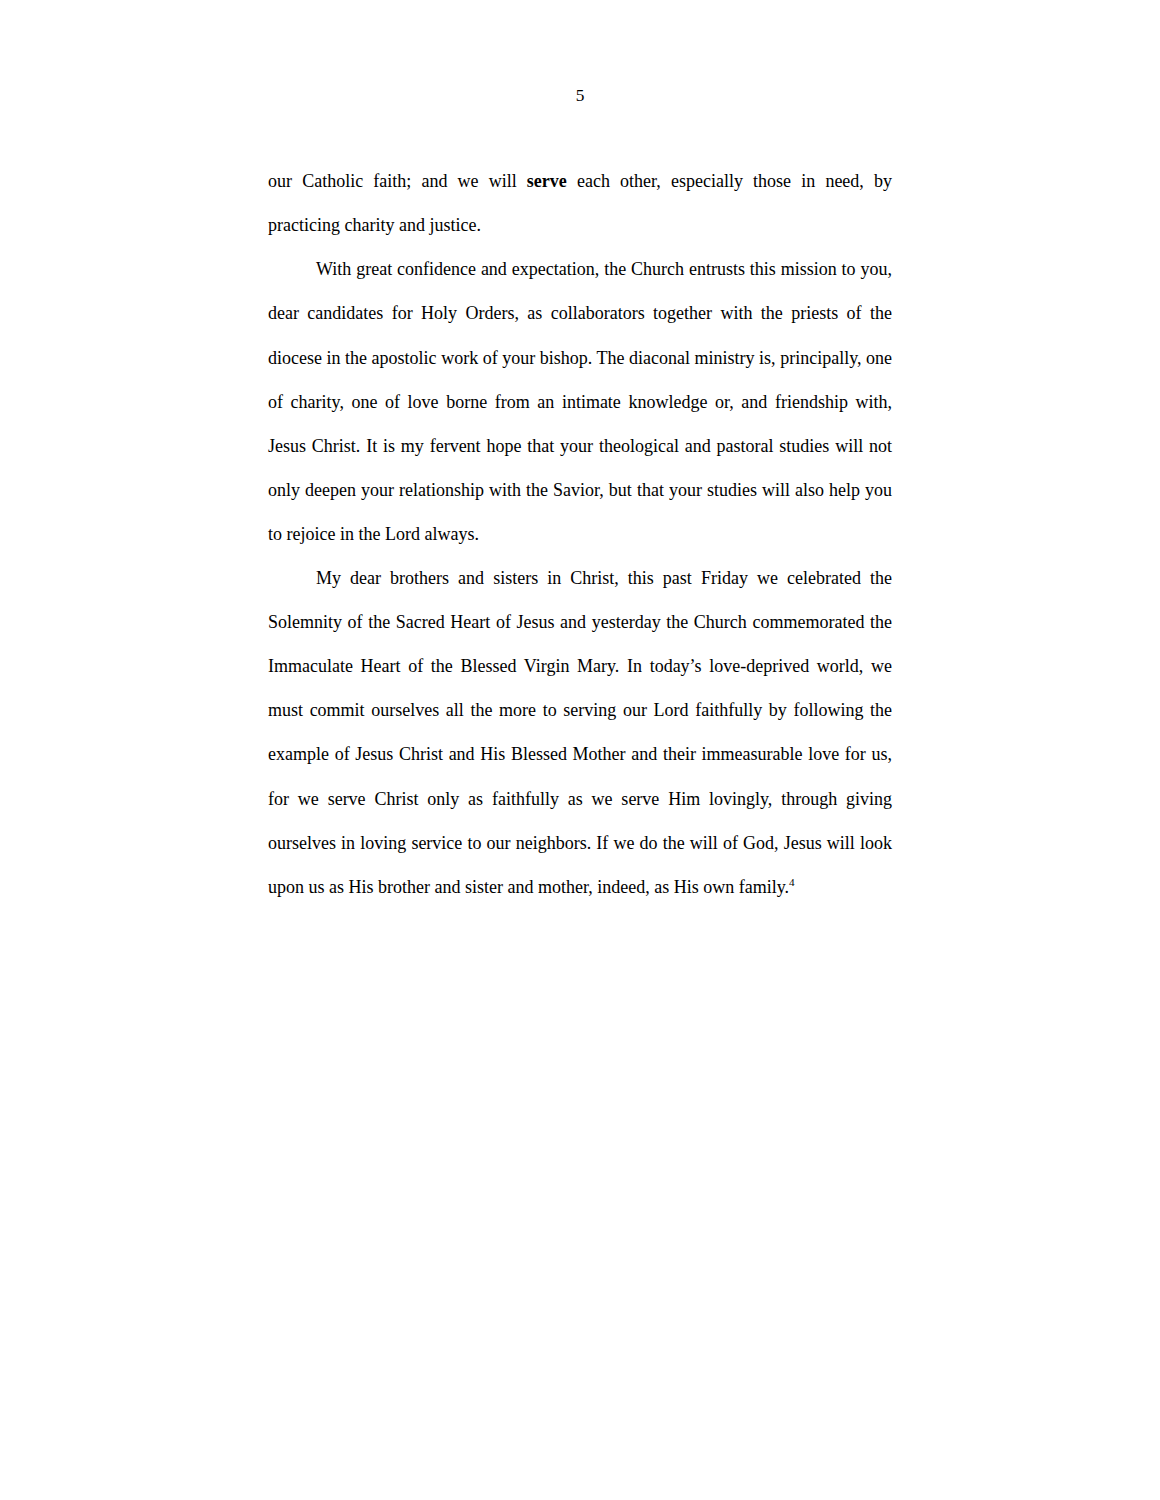5
our Catholic faith; and we will serve each other, especially those in need, by practicing charity and justice.
With great confidence and expectation, the Church entrusts this mission to you, dear candidates for Holy Orders, as collaborators together with the priests of the diocese in the apostolic work of your bishop. The diaconal ministry is, principally, one of charity, one of love borne from an intimate knowledge or, and friendship with, Jesus Christ. It is my fervent hope that your theological and pastoral studies will not only deepen your relationship with the Savior, but that your studies will also help you to rejoice in the Lord always.
My dear brothers and sisters in Christ, this past Friday we celebrated the Solemnity of the Sacred Heart of Jesus and yesterday the Church commemorated the Immaculate Heart of the Blessed Virgin Mary. In today’s love-deprived world, we must commit ourselves all the more to serving our Lord faithfully by following the example of Jesus Christ and His Blessed Mother and their immeasurable love for us, for we serve Christ only as faithfully as we serve Him lovingly, through giving ourselves in loving service to our neighbors. If we do the will of God, Jesus will look upon us as His brother and sister and mother, indeed, as His own family.4